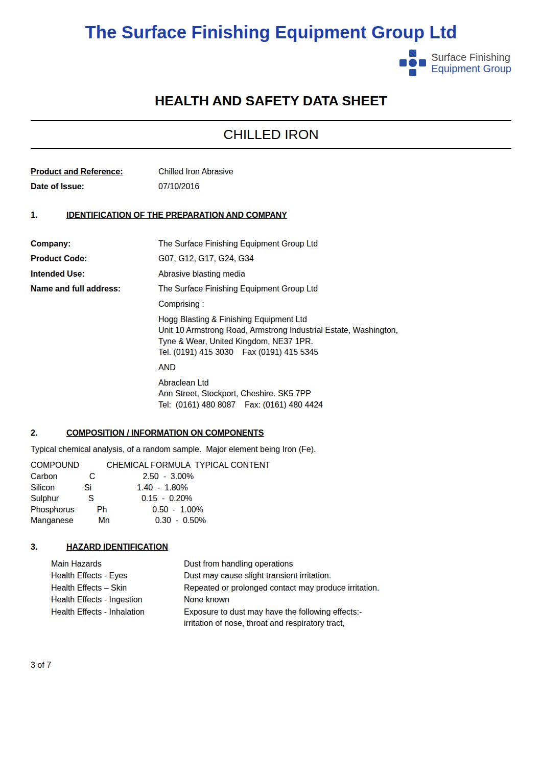The Surface Finishing Equipment Group Ltd
Surface Finishing
Equipment Group
HEALTH AND SAFETY DATA SHEET
CHILLED IRON
| Product and Reference: | Chilled Iron Abrasive |
| Date of Issue: | 07/10/2016 |
1. IDENTIFICATION OF THE PREPARATION AND COMPANY
| Company: | The Surface Finishing Equipment Group Ltd |
| Product Code: | G07, G12, G17, G24, G34 |
| Intended Use: | Abrasive blasting media |
| Name and full address: | The Surface Finishing Equipment Group Ltd |
| | Comprising : |
| | Hogg Blasting & Finishing Equipment Ltd Unit 10 Armstrong Road, Armstrong Industrial Estate, Washington, Tyne & Wear, United Kingdom, NE37 1PR. Tel. (0191) 415 3030 Fax (0191) 415 5345 |
| | AND |
| | Abraclean Ltd Ann Street, Stockport, Cheshire. SK5 7PP Tel: (0161) 480 8087 Fax: (0161) 480 4424 |
2. COMPOSITION / INFORMATION ON COMPONENTS
Typical chemical analysis, of a random sample. Major element being Iron (Fe).
COMPOUND            CHEMICAL FORMULA  TYPICAL CONTENT
Carbon              C                     2.50  -  3.00%
Silicon             Si                    1.40  -  1.80%
Sulphur             S                     0.15  -  0.20%
Phosphorus          Ph                    0.50  -  1.00%
Manganese           Mn                    0.30  -  0.50%
3. HAZARD IDENTIFICATION
| Main Hazards | Dust from handling operations |
| Health Effects - Eyes | Dust may cause slight transient irritation. |
| Health Effects – Skin | Repeated or prolonged contact may produce irritation. |
| Health Effects - Ingestion | None known |
| Health Effects - Inhalation | Exposure to dust may have the following effects:- irritation of nose, throat and respiratory tract, |
3 of 7